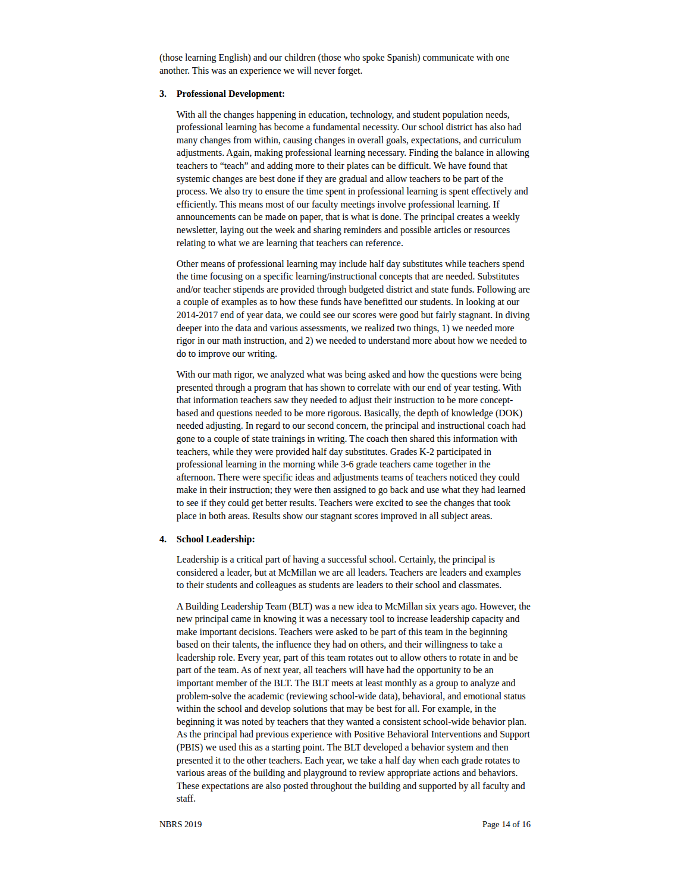(those learning English) and our children (those who spoke Spanish) communicate with one another. This was an experience we will never forget.
3. Professional Development:
With all the changes happening in education, technology, and student population needs, professional learning has become a fundamental necessity. Our school district has also had many changes from within, causing changes in overall goals, expectations, and curriculum adjustments. Again, making professional learning necessary. Finding the balance in allowing teachers to “teach” and adding more to their plates can be difficult. We have found that systemic changes are best done if they are gradual and allow teachers to be part of the process. We also try to ensure the time spent in professional learning is spent effectively and efficiently. This means most of our faculty meetings involve professional learning. If announcements can be made on paper, that is what is done. The principal creates a weekly newsletter, laying out the week and sharing reminders and possible articles or resources relating to what we are learning that teachers can reference.
Other means of professional learning may include half day substitutes while teachers spend the time focusing on a specific learning/instructional concepts that are needed. Substitutes and/or teacher stipends are provided through budgeted district and state funds. Following are a couple of examples as to how these funds have benefitted our students. In looking at our 2014-2017 end of year data, we could see our scores were good but fairly stagnant. In diving deeper into the data and various assessments, we realized two things, 1) we needed more rigor in our math instruction, and 2) we needed to understand more about how we needed to do to improve our writing.
With our math rigor, we analyzed what was being asked and how the questions were being presented through a program that has shown to correlate with our end of year testing. With that information teachers saw they needed to adjust their instruction to be more concept-based and questions needed to be more rigorous. Basically, the depth of knowledge (DOK) needed adjusting. In regard to our second concern, the principal and instructional coach had gone to a couple of state trainings in writing. The coach then shared this information with teachers, while they were provided half day substitutes. Grades K-2 participated in professional learning in the morning while 3-6 grade teachers came together in the afternoon. There were specific ideas and adjustments teams of teachers noticed they could make in their instruction; they were then assigned to go back and use what they had learned to see if they could get better results. Teachers were excited to see the changes that took place in both areas. Results show our stagnant scores improved in all subject areas.
4. School Leadership:
Leadership is a critical part of having a successful school. Certainly, the principal is considered a leader, but at McMillan we are all leaders. Teachers are leaders and examples to their students and colleagues as students are leaders to their school and classmates.
A Building Leadership Team (BLT) was a new idea to McMillan six years ago. However, the new principal came in knowing it was a necessary tool to increase leadership capacity and make important decisions. Teachers were asked to be part of this team in the beginning based on their talents, the influence they had on others, and their willingness to take a leadership role. Every year, part of this team rotates out to allow others to rotate in and be part of the team. As of next year, all teachers will have had the opportunity to be an important member of the BLT. The BLT meets at least monthly as a group to analyze and problem-solve the academic (reviewing school-wide data), behavioral, and emotional status within the school and develop solutions that may be best for all. For example, in the beginning it was noted by teachers that they wanted a consistent school-wide behavior plan. As the principal had previous experience with Positive Behavioral Interventions and Support (PBIS) we used this as a starting point. The BLT developed a behavior system and then presented it to the other teachers. Each year, we take a half day when each grade rotates to various areas of the building and playground to review appropriate actions and behaviors. These expectations are also posted throughout the building and supported by all faculty and staff.
NBRS 2019 Page 14 of 16